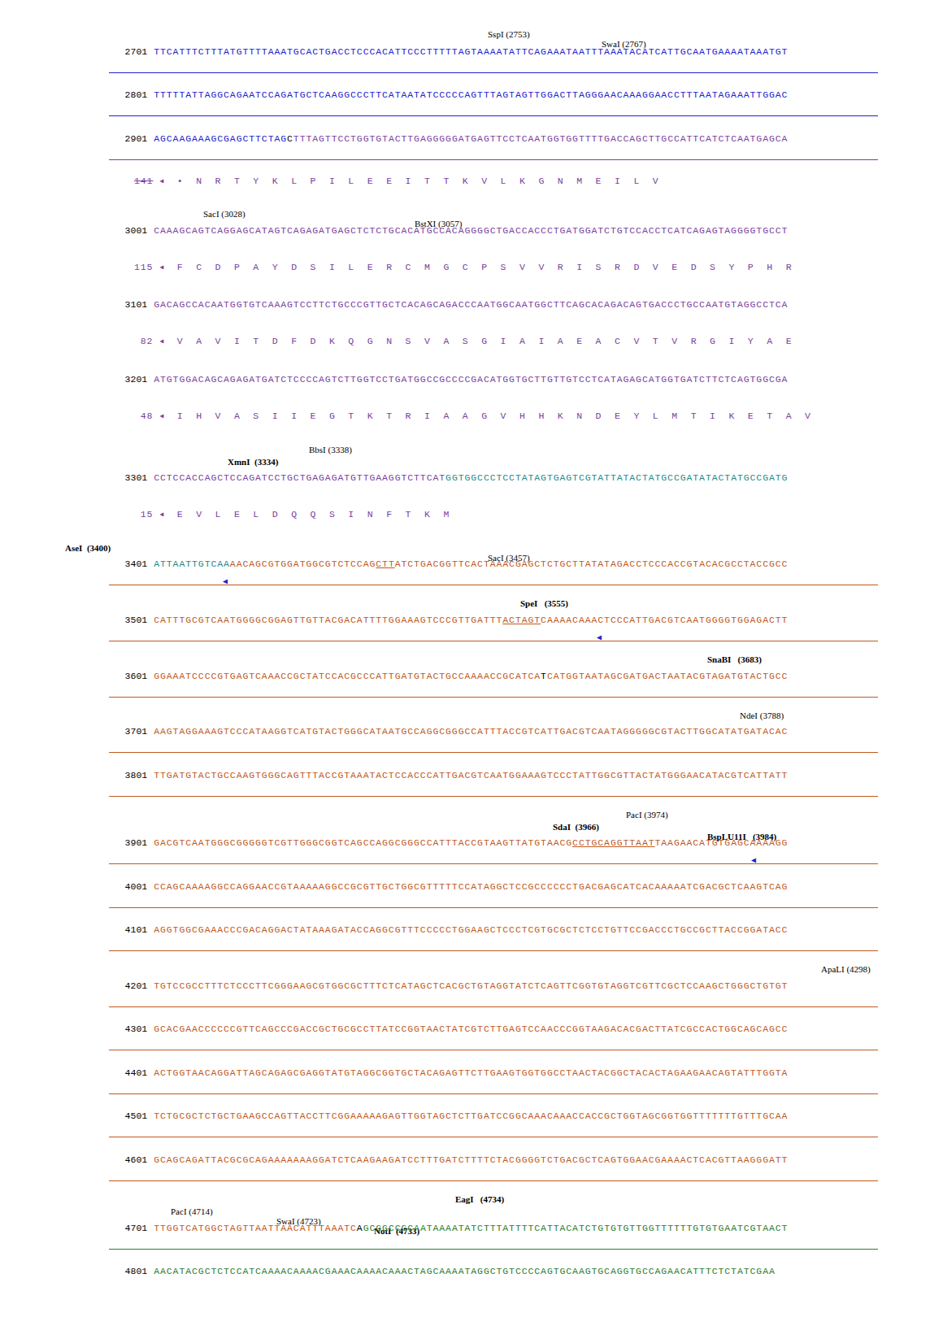SspI (2753) SwaI (2767)
2701 TTCATTTCTTTATGTTTTAAATGCACTGACCTCCCACATTCCCTTTTTAGTAAAATATTCAGAAATAATTTAAATACATCATTGCAATGAAAATAAATGT
2801 TTTTTATTAGGCAGAATCCAGATGCTCAAGGCCCTTCATAATATCCCCCAGTTTAGTAGTTGGACTTAGGGAACAAAGGAACCTTTAATAGAAATTGGAC
2901 AGCAAGAAAGCGAGCTTCTAG CTTTAGTTCCTGGTGTACTTGAGGGGGATGAGTTCCTCAATGGTGGTTTTGACCAGCTTGCCATTCATCTCAATGAGCA
141 • N R T Y K L P I L E E I T T K V L K G N M E I L V
SacI (3028) BstXI (3057)
3001 CAAAGCAGTCAGGAGCATAGTCAGAGATGAGCTCTCTGCACATGCCACAGGGGCTGACCACCCTGATGGATCTGTCCACCTCATCAGAGTAGGGGTGCCT
115 F C D P A Y D S I L E R C M G C P S V V R I S R D V E D S Y P H R
3101 GACAGCCACAATGGTGTCAAAGTCCTTCTGCCCGTTGCTCACAGCAGACCCAATGGCAATGGCTTCAGCACAGACAGTGACCCTGCCAATGTAGGCCTCA
82 V A V I T D F D K Q G N S V A S G I A I A E A C V T V R G I Y A E
3201 ATGTGGACAGCAGAGATGATCTCCCCAGTCTTGGTCCTGATGGCCGCCCCGACATGGTGCTTGTTGTCCTCATAGAGCATGGTGATCTTCTCAGTGGCGA
48 I H V A S I I E G T K T R I A A G V H H K N D E Y L M T I K E T A V
BbsI (3338)
XmnI (3334)
3301 CCTCCACCAGCTCCAGATCCTGCTGAGAGATGTTGAAGGTCTTCAT GGTGGCCCTCCTATAGTGAGTCGTATTATACTATGCCGATATACTATGCCGATG
15 E V L E L D Q Q S I N F T K M
AseI (3400) SacI (3457)
3401 ATTAATTGTCAA AACAGCGTGGATGGCGTCTCCAG CTT ATCTGACGGTTCACTAAACGAGCTCTGCTTATATAGACCTCCCACCGTACACGCCTACCGCC
◀
SpeI (3555)
3501 CATTTGCGTCAATGGGGCGGAGTTGTTACGACATTTTGGAAAGTCCCGTTGATTTACTAGTCAAAACAAACTCCCATTGACGTCAATGGGGTGGAGACTT
◀
SnaBI (3683)
3601 GGAAATCCCCGTGAGTCAAACCGCTATCCACGCCCATTGATGTACTGCCAAAACCGCATCATCATGGTAATAGCGATGACTAATACGTAGATGTACTGCC
NdeI (3788)
3701 AAGTAGGAAAGTCCCATAAGGTCATGTACTGGGCATAATGCCAGGCGGGCCATTTACCGTCATTGACGTCAATAGGGGGCGTACTTGGCATATGATACAC
3801 TTGATGTACTGCCAAGTGGGCAGTTTACCGTAAATACTCCACCCATTGACGTCAATGGAAAGTCCCTATTGGCGTTACTATGGGAACATACGTCATTATT
PacI (3974)
SdaI (3966) BspLU11I (3984)
3901 GACGTCAATGGGCGGGGGTCGTTGGGCGGTCAGCCAGGCGGGCCATTTACCGTAAGTTATGTAACGCCTGCAGGTTAATTAAGAACATGTGAGCAAAAGG
◀
4001 CCAGCAAAAGGCCAGGAACCGTAAAAAGGCCGCGTTGCTGGCGTTTTTCCATAGGCTCCGCCCCCCTGACGAGCATCACAAAAATCGACGCTCAAGTCAG
4101 AGGTGGCGAAACCCGACAGGACTATAAAGATACCAGGCGTTTCCCCCTGGAAGCTCCCTCGTGCGCTCTCCTGTTCCGACCCTGCCGCTTACCGGATACC
ApaLI (4298)
4201 TGTCCGCCTTTCTCCCTTCGGGAAGCGTGGCGCTTTCTCATAGCTCACGCTGTAGGTATCTCAGTTCGGTGTAGGTCGTTCGCTCCAAGCTGGGCTGTGT
4301 GCACGAACCCCCCGTTCAGCCCGACCGCTGCGCCTTATCCGGTAACTATCGTCTTGAGTCCAACCCGGTAAGACACGACTTATCGCCACTGGCAGCAGCC
4401 ACTGGTAACAGGATTAGCAGAGCGAGGTATGTAGGCGGTGCTACAGAGTTCTTGAAGTGGTGGCCTAACTACGGCTACACTAGAAGAACAGTATTTGGTA
4501 TCTGCGCTCTGCTGAAGCCAGTTACCTTCGGAAAAAGAGTTGGTAGCTCTTGATCCGGCAAACAAACCACCGCTGGTAGCGGTGGTTTTTTTGTTTGCAA
4601 GCAGCAGATTACGCGCAGAAAAAAAGGATCTCAAGAAGATCCTTTGATCTTTTCTACGGGGTCTGACGCTCAGTGGAACGAAAACTCACGTTAAGGGATT
EagI (4734)
PacI (4714) SwaI (4723) NotI (4733)
4701 TTGGTCATGGCTAGTTAATTAACATTTAAATC AGCGGCCGC AATAAAATATCTTTATTTTCATTACATCTGTGTGTTGGTTTTTTGTGTGAATCGTAACT
4801 AACATACGCTCTCCATCAAAACAAAACGAAACAAAACAAACTAGCAAAATAGGCTGTCCCCAGTGCAAGTGCAGGTGCCAGAACATTTCTCTATCGAA